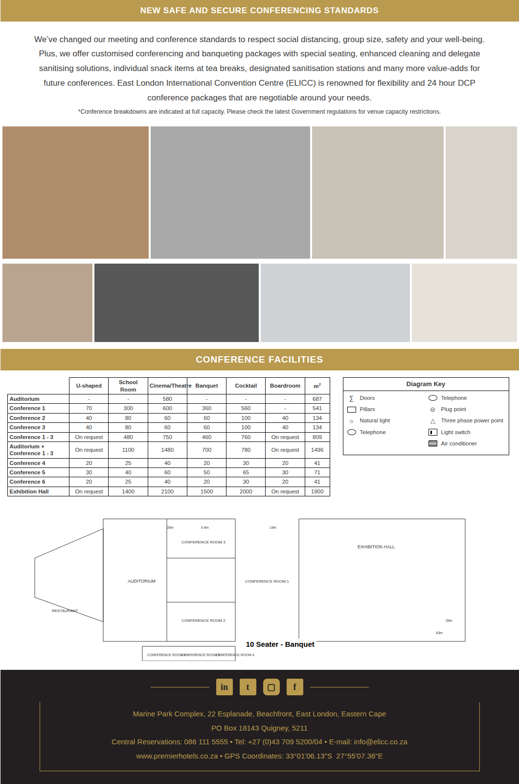New Safe and Secure Conferencing Standards
We’ve changed our meeting and conference standards to respect social distancing, group size, safety and your well-being. Plus, we offer customised conferencing and banqueting packages with special seating, enhanced cleaning and delegate sanitising solutions, individual snack items at tea breaks, designated sanitisation stations and many more value-adds for future conferences. East London International Convention Centre (ELICC) is renowned for flexibility and 24 hour DCP conference packages that are negotiable around your needs.
*Conference breakdowns are indicated at full capacity. Please check the latest Government regulations for venue capacity restrictions.
Conference Facilities
| | U-shaped | School Room | Cinema/Theatre | Banquet | Cocktail | Boardroom | m 2 |
| --- | --- | --- | --- | --- | --- | --- | --- |
| Auditorium | - | - | 580 | - | - | - | 687 |
| Conference 1 | 70 | 300 | 600 | 360 | 560 | - | 541 |
| Conference 2 | 40 | 80 | 60 | 60 | 100 | 40 | 134 |
| Conference 3 | 40 | 80 | 60 | 60 | 100 | 40 | 134 |
| Conference 1 - 3 | On request | 480 | 750 | 460 | 760 | On request | 809 |
| Auditorium + Conference 1 - 3 | On request | 1100 | 1480 | 700 | 780 | On request | 1496 |
| Conference 4 | 20 | 25 | 40 | 20 | 30 | 20 | 41 |
| Conference 5 | 30 | 40 | 60 | 50 | 65 | 30 | 71 |
| Conference 6 | 20 | 25 | 40 | 20 | 30 | 20 | 41 |
| Exhibition Hall | On request | 1400 | 2100 | 1500 | 2000 | On request | 1900 |
Diagram Key
∑ Doors
Pillars
☼ Natural light
Telephone
Telephone
⊝ Plug point
△ Three phase power point
Light switch
Air conditioner
10 Seater - Banquet
in t ▢ f
Marine Park Complex, 22 Esplanade, Beachfront, East London, Eastern Cape
PO Box 18143 Quigney, 5211
Central Reservations: 086 111 5555 • Tel: +27 (0)43 709 5200/04 • E-mail: info@elicc.co.za
www.premierhotels.co.za • GPS Coordinates: 33°01'06.13"S 27°55'07.36"E